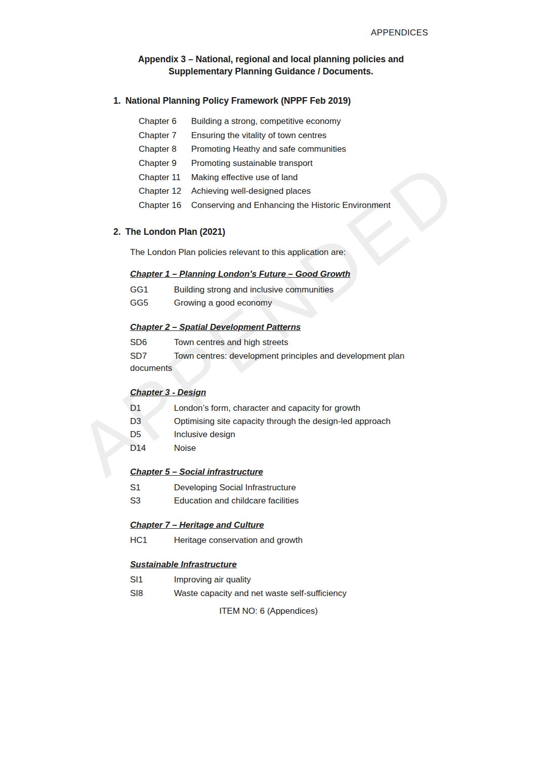APPENDED
APPENDICES
Appendix 3 – National, regional and local planning policies and Supplementary Planning Guidance / Documents.
National Planning Policy Framework (NPPF Feb 2019)
Chapter 6 Building a strong, competitive economy
Chapter 7 Ensuring the vitality of town centres
Chapter 8 Promoting Heathy and safe communities
Chapter 9 Promoting sustainable transport
Chapter 11 Making effective use of land
Chapter 12 Achieving well-designed places
Chapter 16 Conserving and Enhancing the Historic Environment
The London Plan (2021)
The London Plan policies relevant to this application are:
Chapter 1 – Planning London’s Future – Good Growth
GG1 Building strong and inclusive communities
GG5 Growing a good economy
Chapter 2 – Spatial Development Patterns
SD6 Town centres and high streets
SD7 Town centres: development principles and development plan documents
Chapter 3 - Design
D1 London’s form, character and capacity for growth
D3 Optimising site capacity through the design-led approach
D5 Inclusive design
D14 Noise
Chapter 5 – Social infrastructure
S1 Developing Social Infrastructure
S3 Education and childcare facilities
Chapter 7 – Heritage and Culture
HC1 Heritage conservation and growth
Sustainable Infrastructure
SI1 Improving air quality
SI8 Waste capacity and net waste self-sufficiency
ITEM NO: 6 (Appendices)